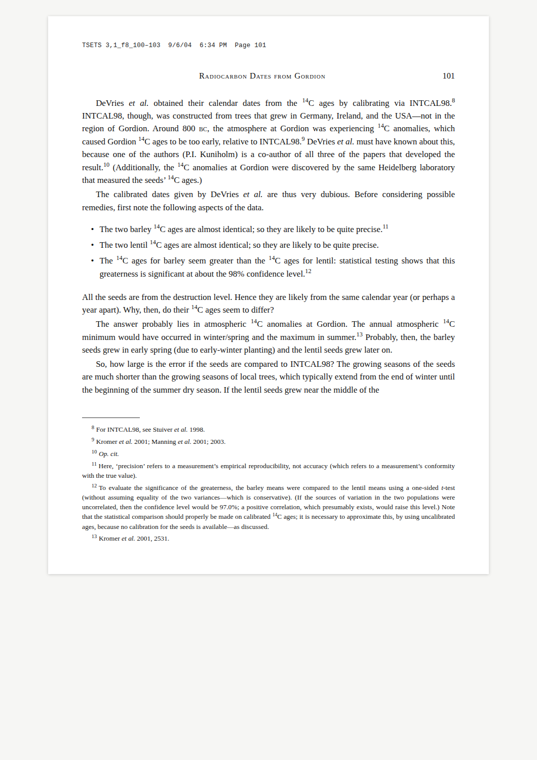TSETS 3,1_f8_100–103 9/6/04 6:34 PM Page 101
Radiocarbon Dates from Gordion 101
DeVries et al. obtained their calendar dates from the 14C ages by calibrating via INTCAL98.8 INTCAL98, though, was constructed from trees that grew in Germany, Ireland, and the USA—not in the region of Gordion. Around 800 bc, the atmosphere at Gordion was experiencing 14C anomalies, which caused Gordion 14C ages to be too early, relative to INTCAL98.9 DeVries et al. must have known about this, because one of the authors (P.I. Kuniholm) is a co-author of all three of the papers that developed the result.10 (Additionally, the 14C anomalies at Gordion were discovered by the same Heidelberg laboratory that measured the seeds’ 14C ages.)
The calibrated dates given by DeVries et al. are thus very dubious. Before considering possible remedies, first note the following aspects of the data.
The two barley 14C ages are almost identical; so they are likely to be quite precise.11
The two lentil 14C ages are almost identical; so they are likely to be quite precise.
The 14C ages for barley seem greater than the 14C ages for lentil: statistical testing shows that this greaterness is significant at about the 98% confidence level.12
All the seeds are from the destruction level. Hence they are likely from the same calendar year (or perhaps a year apart). Why, then, do their 14C ages seem to differ?
The answer probably lies in atmospheric 14C anomalies at Gordion. The annual atmospheric 14C minimum would have occurred in winter/spring and the maximum in summer.13 Probably, then, the barley seeds grew in early spring (due to early-winter planting) and the lentil seeds grew later on.
So, how large is the error if the seeds are compared to INTCAL98? The growing seasons of the seeds are much shorter than the growing seasons of local trees, which typically extend from the end of winter until the beginning of the summer dry season. If the lentil seeds grew near the middle of the
For INTCAL98, see Stuiver et al. 1998.
Kromer et al. 2001; Manning et al. 2001; 2003.
Op. cit.
Here, ‘precision’ refers to a measurement’s empirical reproducibility, not accuracy (which refers to a measurement’s conformity with the true value).
To evaluate the significance of the greaterness, the barley means were compared to the lentil means using a one-sided t-test (without assuming equality of the two variances—which is conservative). (If the sources of variation in the two populations were uncorrelated, then the confidence level would be 97.0%; a positive correlation, which presumably exists, would raise this level.) Note that the statistical comparison should properly be made on calibrated 14C ages; it is necessary to approximate this, by using uncalibrated ages, because no calibration for the seeds is available—as discussed.
Kromer et al. 2001, 2531.